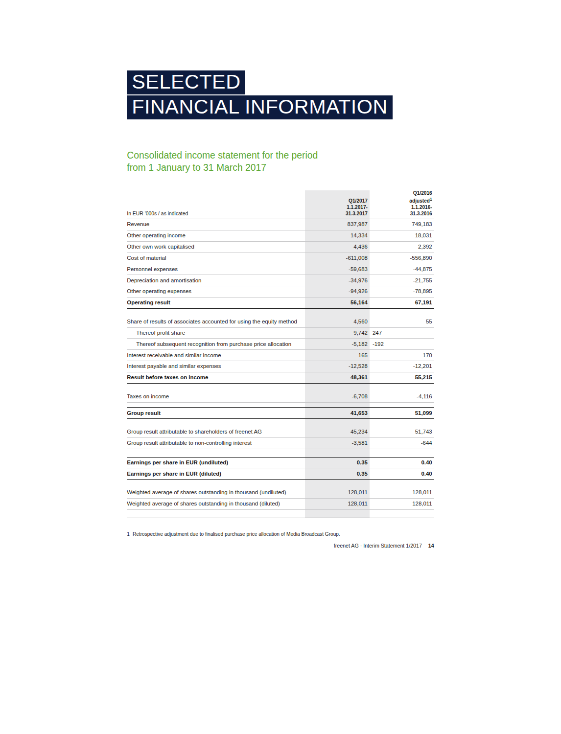SELECTED
FINANCIAL INFORMATION
Consolidated income statement for the period
from 1 January to 31 March 2017
| In EUR '000s / as indicated | Q1/2017 1.1.2017- 31.3.2017 | Q1/2016 adjusted 1 1.1.2016- 31.3.2016 |
| --- | --- | --- |
| Revenue | 837,987 | 749,183 |
| Other operating income | 14,334 | 18,031 |
| Other own work capitalised | 4,436 | 2,392 |
| Cost of material | -611,008 | -556,890 |
| Personnel expenses | -59,683 | -44,875 |
| Depreciation and amortisation | -34,976 | -21,755 |
| Other operating expenses | -94,926 | -78,895 |
| Operating result | 56,164 | 67,191 |
| Share of results of associates accounted for using the equity method | 4,560 | 55 |
| Thereof profit share | 9,742 | 247 |
| Thereof subsequent recognition from purchase price allocation | -5,182 | -192 |
| Interest receivable and similar income | 165 | 170 |
| Interest payable and similar expenses | -12,528 | -12,201 |
| Result before taxes on income | 48,361 | 55,215 |
| Taxes on income | -6,708 | -4,116 |
| Group result | 41,653 | 51,099 |
| Group result attributable to shareholders of freenet AG | 45,234 | 51,743 |
| Group result attributable to non-controlling interest | -3,581 | -644 |
| Earnings per share in EUR (undiluted) | 0.35 | 0.40 |
| Earnings per share in EUR (diluted) | 0.35 | 0.40 |
| Weighted average of shares outstanding in thousand (undiluted) | 128,011 | 128,011 |
| Weighted average of shares outstanding in thousand (diluted) | 128,011 | 128,011 |
1 Retrospective adjustment due to finalised purchase price allocation of Media Broadcast Group.
freenet AG · Interim Statement 1/2017 14